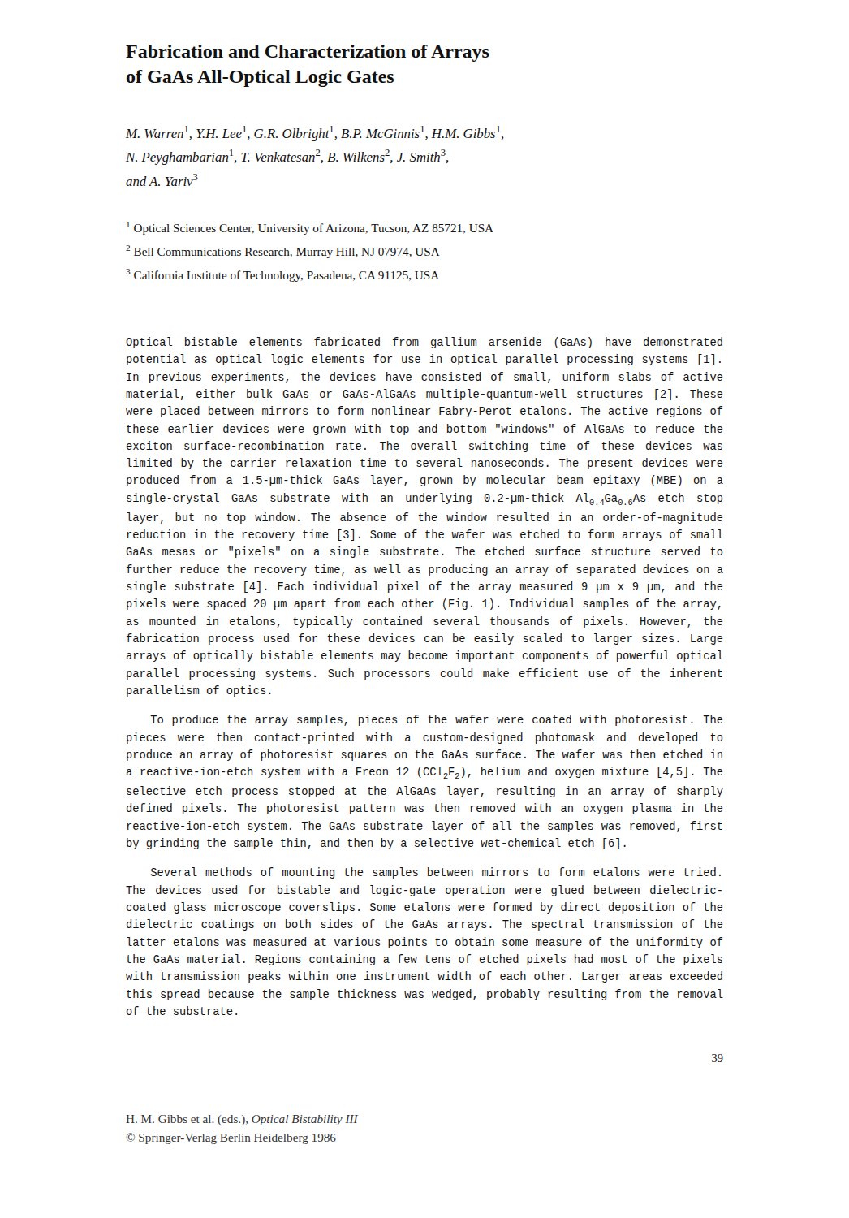Fabrication and Characterization of Arrays
of GaAs All-Optical Logic Gates
M. Warren1, Y.H. Lee1, G.R. Olbright1, B.P. McGinnis1, H.M. Gibbs1,
N. Peyghambarian1, T. Venkatesan2, B. Wilkens2, J. Smith3,
and A. Yariv3
1 Optical Sciences Center, University of Arizona, Tucson, AZ 85721, USA
2 Bell Communications Research, Murray Hill, NJ 07974, USA
3 California Institute of Technology, Pasadena, CA 91125, USA
Optical bistable elements fabricated from gallium arsenide (GaAs) have demonstrated potential as optical logic elements for use in optical parallel processing systems [1]. In previous experiments, the devices have consisted of small, uniform slabs of active material, either bulk GaAs or GaAs-AlGaAs multiple-quantum-well structures [2]. These were placed between mirrors to form nonlinear Fabry-Perot etalons. The active regions of these earlier devices were grown with top and bottom "windows" of AlGaAs to reduce the exciton surface-recombination rate. The overall switching time of these devices was limited by the carrier relaxation time to several nanoseconds. The present devices were produced from a 1.5-µm-thick GaAs layer, grown by molecular beam epitaxy (MBE) on a single-crystal GaAs substrate with an underlying 0.2-µm-thick Al0.4Ga0.6As etch stop layer, but no top window. The absence of the window resulted in an order-of-magnitude reduction in the recovery time [3]. Some of the wafer was etched to form arrays of small GaAs mesas or "pixels" on a single substrate. The etched surface structure served to further reduce the recovery time, as well as producing an array of separated devices on a single substrate [4]. Each individual pixel of the array measured 9 µm x 9 µm, and the pixels were spaced 20 µm apart from each other (Fig. 1). Individual samples of the array, as mounted in etalons, typically contained several thousands of pixels. However, the fabrication process used for these devices can be easily scaled to larger sizes. Large arrays of optically bistable elements may become important components of powerful optical parallel processing systems. Such processors could make efficient use of the inherent parallelism of optics.
To produce the array samples, pieces of the wafer were coated with photoresist. The pieces were then contact-printed with a custom-designed photomask and developed to produce an array of photoresist squares on the GaAs surface. The wafer was then etched in a reactive-ion-etch system with a Freon 12 (CCl2F2), helium and oxygen mixture [4,5]. The selective etch process stopped at the AlGaAs layer, resulting in an array of sharply defined pixels. The photoresist pattern was then removed with an oxygen plasma in the reactive-ion-etch system. The GaAs substrate layer of all the samples was removed, first by grinding the sample thin, and then by a selective wet-chemical etch [6].
Several methods of mounting the samples between mirrors to form etalons were tried. The devices used for bistable and logic-gate operation were glued between dielectric-coated glass microscope coverslips. Some etalons were formed by direct deposition of the dielectric coatings on both sides of the GaAs arrays. The spectral transmission of the latter etalons was measured at various points to obtain some measure of the uniformity of the GaAs material. Regions containing a few tens of etched pixels had most of the pixels with transmission peaks within one instrument width of each other. Larger areas exceeded this spread because the sample thickness was wedged, probably resulting from the removal of the substrate.
39
H. M. Gibbs et al. (eds.), Optical Bistability III
© Springer-Verlag Berlin Heidelberg 1986